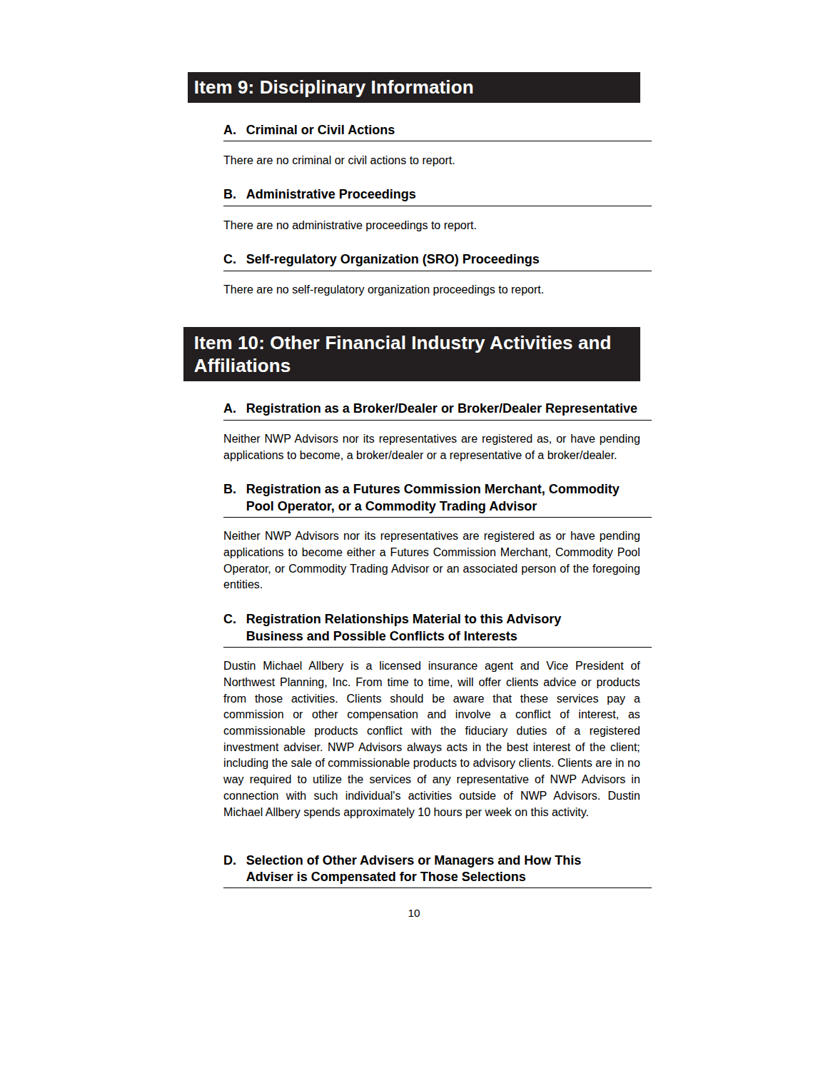Item 9: Disciplinary Information
A. Criminal or Civil Actions
There are no criminal or civil actions to report.
B. Administrative Proceedings
There are no administrative proceedings to report.
C. Self-regulatory Organization (SRO) Proceedings
There are no self-regulatory organization proceedings to report.
Item 10: Other Financial Industry Activities and Affiliations
A. Registration as a Broker/Dealer or Broker/Dealer Representative
Neither NWP Advisors nor its representatives are registered as, or have pending applications to become, a broker/dealer or a representative of a broker/dealer.
B. Registration as a Futures Commission Merchant, CommodityPool Operator, or a Commodity Trading Advisor
Neither NWP Advisors nor its representatives are registered as or have pending applications to become either a Futures Commission Merchant, Commodity Pool Operator, or Commodity Trading Advisor or an associated person of the foregoing entities.
C. Registration Relationships Material to this AdvisoryBusiness and Possible Conflicts of Interests
Dustin Michael Allbery is a licensed insurance agent and Vice President of Northwest Planning, Inc. From time to time, will offer clients advice or products from those activities. Clients should be aware that these services pay a commission or other compensation and involve a conflict of interest, as commissionable products conflict with the fiduciary duties of a registered investment adviser. NWP Advisors always acts in the best interest of the client; including the sale of commissionable products to advisory clients. Clients are in no way required to utilize the services of any representative of NWP Advisors in connection with such individual's activities outside of NWP Advisors. Dustin Michael Allbery spends approximately 10 hours per week on this activity.
D. Selection of Other Advisers or Managers and How ThisAdviser is Compensated for Those Selections
10